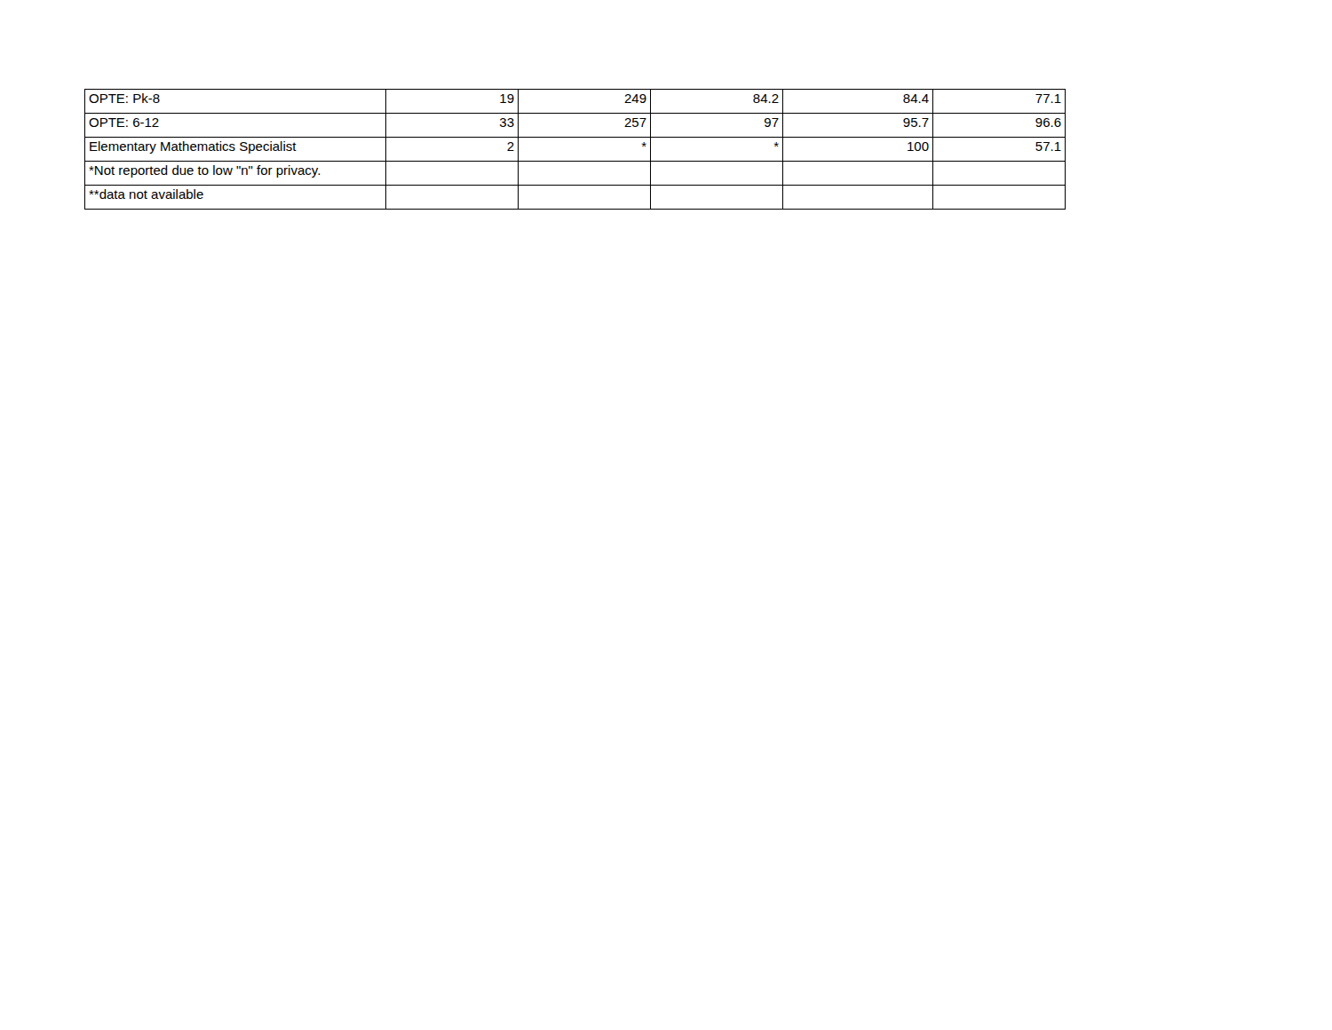| OPTE: Pk-8 | 19 | 249 | 84.2 | 84.4 | 77.1 |
| OPTE: 6-12 | 33 | 257 | 97 | 95.7 | 96.6 |
| Elementary Mathematics Specialist | 2 | * | * | 100 | 57.1 |
| *Not reported due to low "n" for privacy. | | | | | |
| **data not available | | | | | |